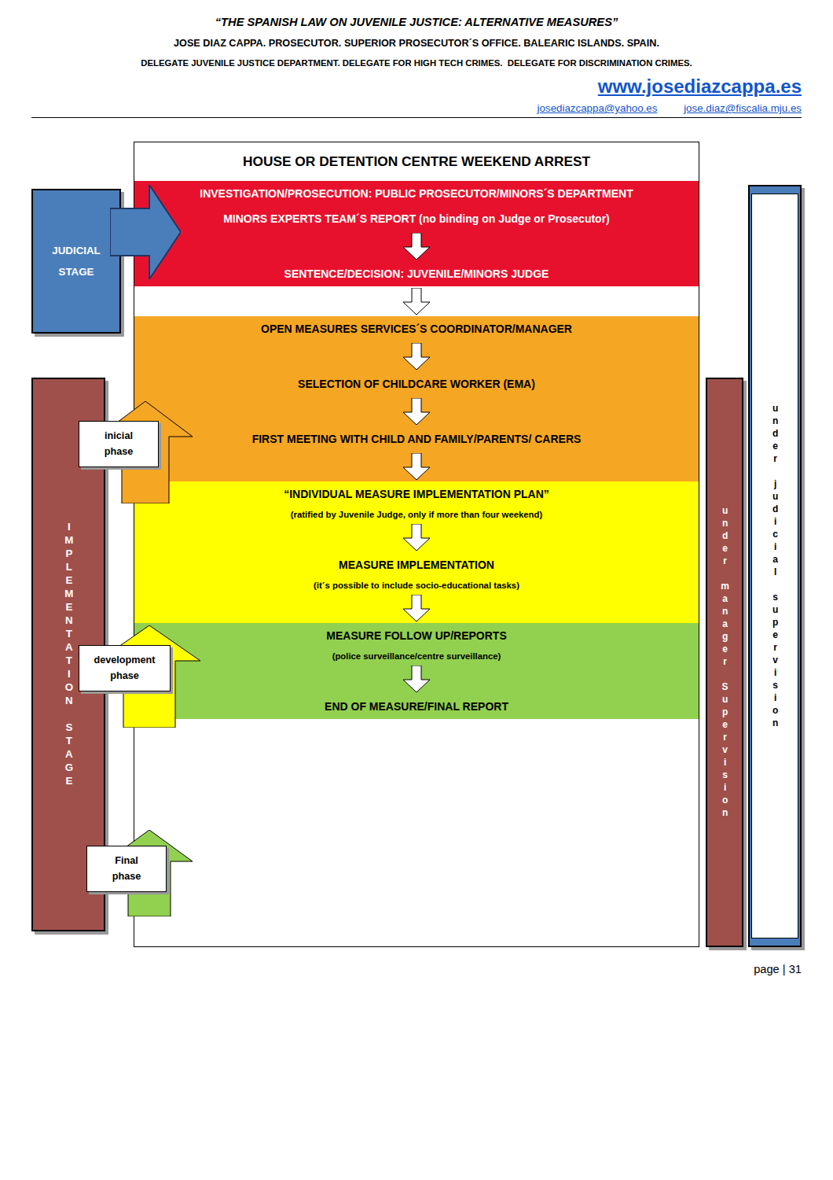“THE SPANISH LAW ON JUVENILE JUSTICE: ALTERNATIVE MEASURES”
JOSE DIAZ CAPPA. PROSECUTOR. SUPERIOR PROSECUTOR´S OFFICE. BALEARIC ISLANDS. SPAIN.
DELEGATE JUVENILE JUSTICE DEPARTMENT. DELEGATE FOR HIGH TECH CRIMES. DELEGATE FOR DISCRIMINATION CRIMES.
www.josediazcappa.es
josediazcappa@yahoo.es jose.diaz@fiscalia.mju.es
JUDICIAL STAGE
IMPLEMENTATION STAGE
inicial
phase
development
phase
Final
phase
HOUSE OR DETENTION CENTRE WEEKEND ARREST
INVESTIGATION/PROSECUTION: PUBLIC PROSECUTOR/MINORS´S DEPARTMENT
MINORS EXPERTS TEAM´S REPORT (no binding on Judge or Prosecutor)
SENTENCE/DECISION: JUVENILE/MINORS JUDGE
OPEN MEASURES SERVICES´S COORDINATOR/MANAGER
SELECTION OF CHILDCARE WORKER (EMA)
FIRST MEETING WITH CHILD AND FAMILY/PARENTS/ CARERS
“INDIVIDUAL MEASURE IMPLEMENTATION PLAN”
(ratified by Juvenile Judge, only if more than four weekend)
MEASURE IMPLEMENTATION
(it´s possible to include socio-educational tasks)
MEASURE FOLLOW UP/REPORTS
(police surveillance/centre surveillance)
END OF MEASURE/FINAL REPORT
under manager Supervision
under judicial supervision
page | 31